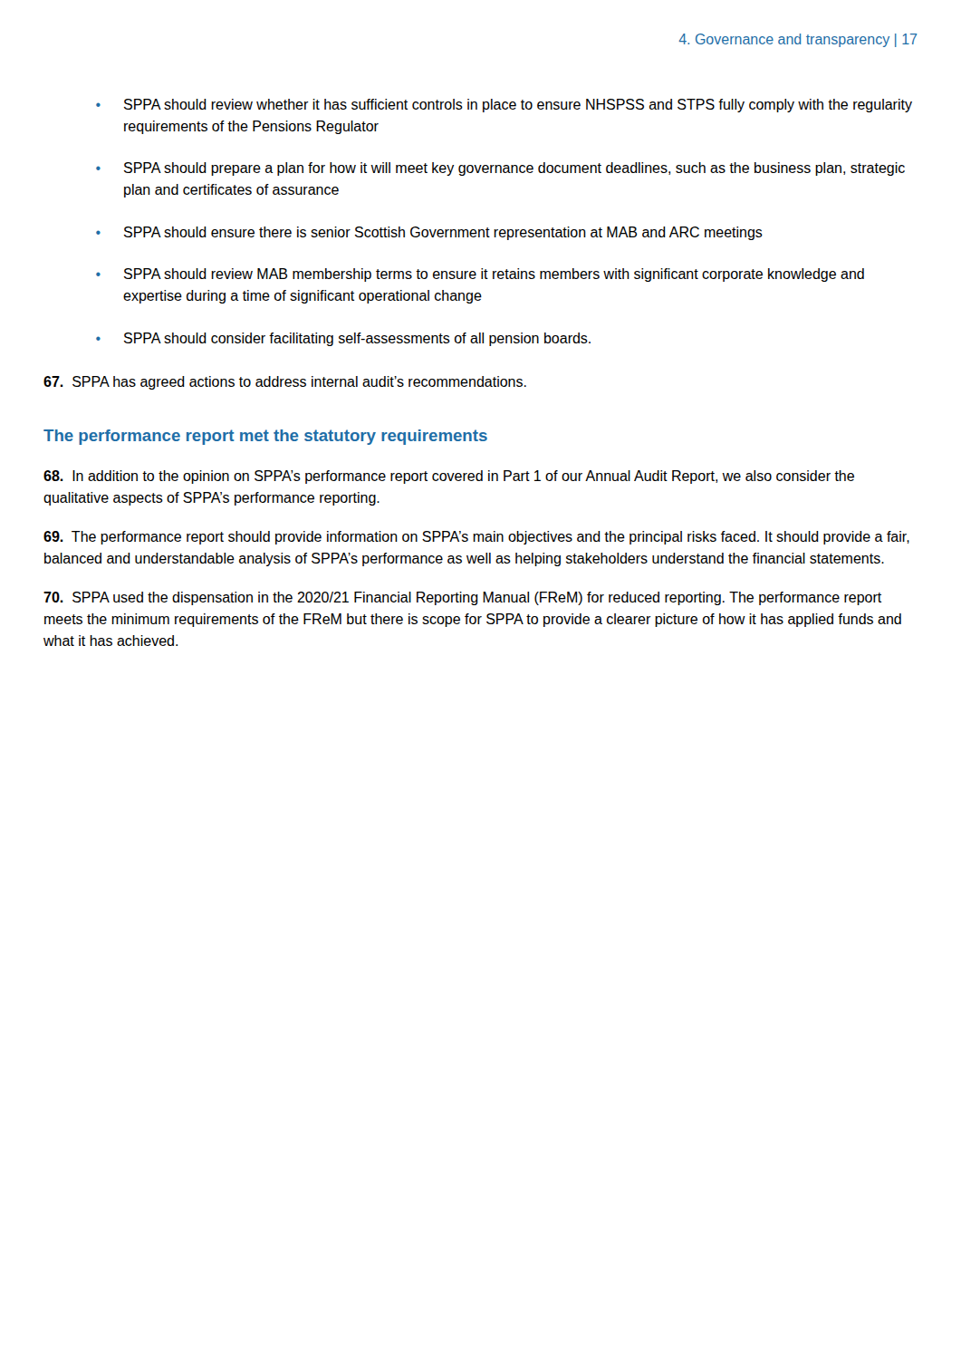4. Governance and transparency | 17
SPPA should review whether it has sufficient controls in place to ensure NHSPSS and STPS fully comply with the regularity requirements of the Pensions Regulator
SPPA should prepare a plan for how it will meet key governance document deadlines, such as the business plan, strategic plan and certificates of assurance
SPPA should ensure there is senior Scottish Government representation at MAB and ARC meetings
SPPA should review MAB membership terms to ensure it retains members with significant corporate knowledge and expertise during a time of significant operational change
SPPA should consider facilitating self-assessments of all pension boards.
67. SPPA has agreed actions to address internal audit’s recommendations.
The performance report met the statutory requirements
68. In addition to the opinion on SPPA’s performance report covered in Part 1 of our Annual Audit Report, we also consider the qualitative aspects of SPPA’s performance reporting.
69. The performance report should provide information on SPPA’s main objectives and the principal risks faced. It should provide a fair, balanced and understandable analysis of SPPA’s performance as well as helping stakeholders understand the financial statements.
70. SPPA used the dispensation in the 2020/21 Financial Reporting Manual (FReM) for reduced reporting. The performance report meets the minimum requirements of the FReM but there is scope for SPPA to provide a clearer picture of how it has applied funds and what it has achieved.